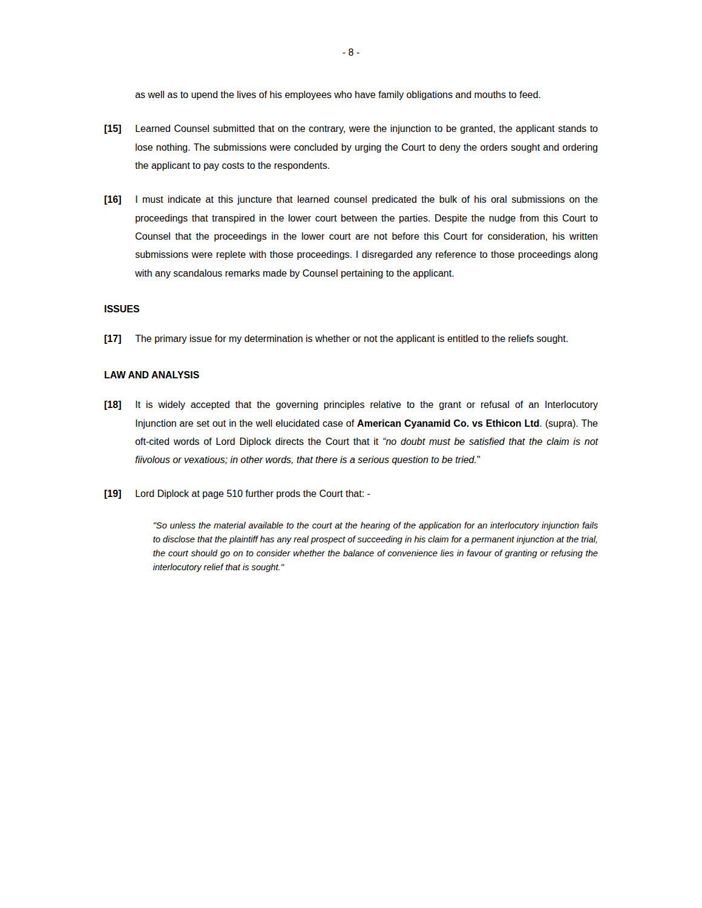- 8 -
as well as to upend the lives of his employees who have family obligations and mouths to feed.
[15]
Learned Counsel submitted that on the contrary, were the injunction to be granted, the applicant stands to lose nothing. The submissions were concluded by urging the Court to deny the orders sought and ordering the applicant to pay costs to the respondents.
[16]
I must indicate at this juncture that learned counsel predicated the bulk of his oral submissions on the proceedings that transpired in the lower court between the parties. Despite the nudge from this Court to Counsel that the proceedings in the lower court are not before this Court for consideration, his written submissions were replete with those proceedings. I disregarded any reference to those proceedings along with any scandalous remarks made by Counsel pertaining to the applicant.
Issues
[17]
The primary issue for my determination is whether or not the applicant is entitled to the reliefs sought.
Law and Analysis
[18]
It is widely accepted that the governing principles relative to the grant or refusal of an Interlocutory Injunction are set out in the well elucidated case of American Cyanamid Co. vs Ethicon Ltd. (supra). The oft-cited words of Lord Diplock directs the Court that it “no doubt must be satisfied that the claim is not fiivolous or vexatious; in other words, that there is a serious question to be tried."
[19]
Lord Diplock at page 510 further prods the Court that: -
"So unless the material available to the court at the hearing of the application for an interlocutory injunction fails to disclose that the plaintiff has any real prospect of succeeding in his claim for a permanent injunction at the trial, the court should go on to consider whether the balance of convenience lies in favour of granting or refusing the interlocutory relief that is sought."